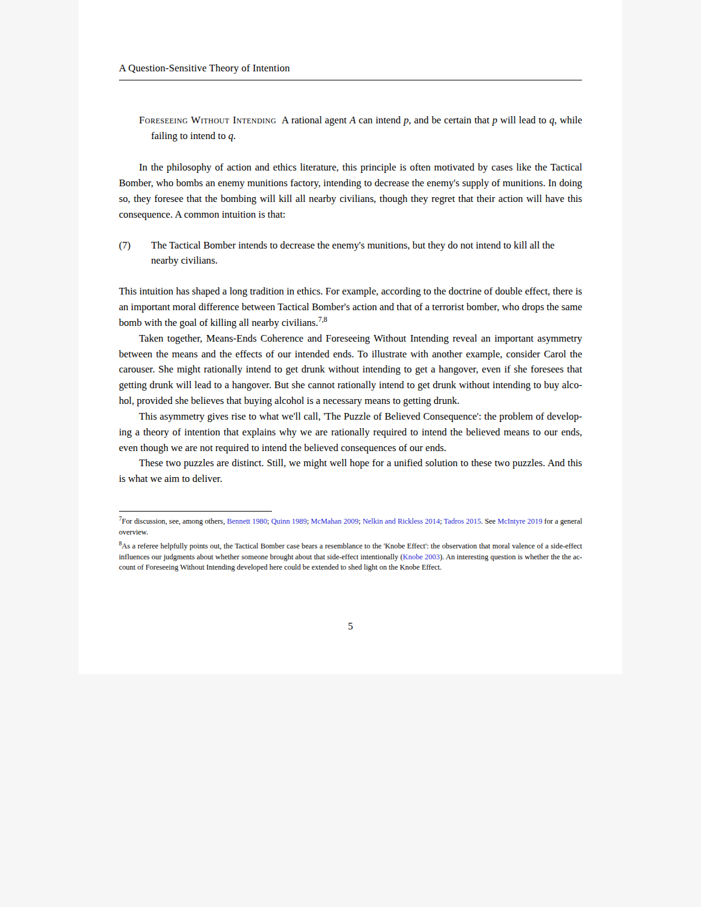A Question-Sensitive Theory of Intention
Foreseeing Without Intending A rational agent A can intend p, and be certain that p will lead to q, while failing to intend to q.
In the philosophy of action and ethics literature, this principle is often motivated by cases like the Tactical Bomber, who bombs an enemy munitions factory, intending to decrease the enemy's supply of munitions. In doing so, they foresee that the bombing will kill all nearby civilians, though they regret that their action will have this consequence. A common intuition is that:
(7)
The Tactical Bomber intends to decrease the enemy's munitions, but they do not intend to kill all the nearby civilians.
This intuition has shaped a long tradition in ethics. For example, according to the doctrine of double effect, there is an important moral difference between Tactical Bomber's action and that of a terrorist bomber, who drops the same bomb with the goal of killing all nearby civilians.7,8
Taken together, Means-Ends Coherence and Foreseeing Without Intending reveal an important asymmetry between the means and the effects of our intended ends. To illustrate with another example, consider Carol the carouser. She might rationally intend to get drunk without intending to get a hangover, even if she foresees that getting drunk will lead to a hangover. But she cannot rationally intend to get drunk without intending to buy alcohol, provided she believes that buying alcohol is a necessary means to getting drunk.
This asymmetry gives rise to what we'll call, 'The Puzzle of Believed Consequence': the problem of developing a theory of intention that explains why we are rationally required to intend the believed means to our ends, even though we are not required to intend the believed consequences of our ends.
These two puzzles are distinct. Still, we might well hope for a unified solution to these two puzzles. And this is what we aim to deliver.
7For discussion, see, among others, Bennett 1980; Quinn 1989; McMahan 2009; Nelkin and Rickless 2014; Tadros 2015. See McIntyre 2019 for a general overview.
8As a referee helpfully points out, the Tactical Bomber case bears a resemblance to the 'Knobe Effect': the observation that moral valence of a side-effect influences our judgments about whether someone brought about that side-effect intentionally (Knobe 2003). An interesting question is whether the the account of Foreseeing Without Intending developed here could be extended to shed light on the Knobe Effect.
5